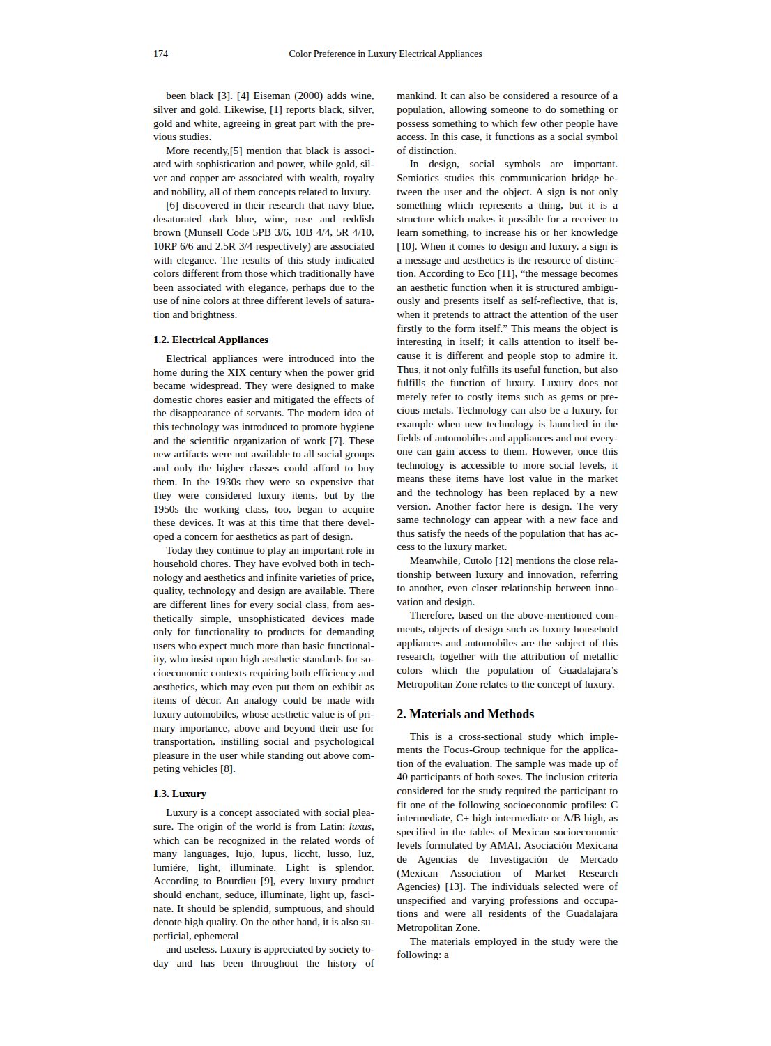174
Color Preference in Luxury Electrical Appliances
been black [3]. [4] Eiseman (2000) adds wine, silver and gold. Likewise, [1] reports black, silver, gold and white, agreeing in great part with the previous studies.
More recently,[5] mention that black is associated with sophistication and power, while gold, silver and copper are associated with wealth, royalty and nobility, all of them concepts related to luxury.
[6] discovered in their research that navy blue, desaturated dark blue, wine, rose and reddish brown (Munsell Code 5PB 3/6, 10B 4/4, 5R 4/10, 10RP 6/6 and 2.5R 3/4 respectively) are associated with elegance. The results of this study indicated colors different from those which traditionally have been associated with elegance, perhaps due to the use of nine colors at three different levels of saturation and brightness.
1.2. Electrical Appliances
Electrical appliances were introduced into the home during the XIX century when the power grid became widespread. They were designed to make domestic chores easier and mitigated the effects of the disappearance of servants. The modern idea of this technology was introduced to promote hygiene and the scientific organization of work [7]. These new artifacts were not available to all social groups and only the higher classes could afford to buy them. In the 1930s they were so expensive that they were considered luxury items, but by the 1950s the working class, too, began to acquire these devices. It was at this time that there developed a concern for aesthetics as part of design.
Today they continue to play an important role in household chores. They have evolved both in technology and aesthetics and infinite varieties of price, quality, technology and design are available. There are different lines for every social class, from aesthetically simple, unsophisticated devices made only for functionality to products for demanding users who expect much more than basic functionality, who insist upon high aesthetic standards for socioeconomic contexts requiring both efficiency and aesthetics, which may even put them on exhibit as items of décor. An analogy could be made with luxury automobiles, whose aesthetic value is of primary importance, above and beyond their use for transportation, instilling social and psychological pleasure in the user while standing out above competing vehicles [8].
1.3. Luxury
Luxury is a concept associated with social pleasure. The origin of the world is from Latin: luxus, which can be recognized in the related words of many languages, lujo, lupus, liccht, lusso, luz, lumiére, light, illuminate. Light is splendor. According to Bourdieu [9], every luxury product should enchant, seduce, illuminate, light up, fascinate. It should be splendid, sumptuous, and should denote high quality. On the other hand, it is also superficial, ephemeral
and useless. Luxury is appreciated by society today and has been throughout the history of mankind. It can also be considered a resource of a population, allowing someone to do something or possess something to which few other people have access. In this case, it functions as a social symbol of distinction.
In design, social symbols are important. Semiotics studies this communication bridge between the user and the object. A sign is not only something which represents a thing, but it is a structure which makes it possible for a receiver to learn something, to increase his or her knowledge [10]. When it comes to design and luxury, a sign is a message and aesthetics is the resource of distinction. According to Eco [11], “the message becomes an aesthetic function when it is structured ambiguously and presents itself as self-reflective, that is, when it pretends to attract the attention of the user firstly to the form itself.” This means the object is interesting in itself; it calls attention to itself because it is different and people stop to admire it. Thus, it not only fulfills its useful function, but also fulfills the function of luxury. Luxury does not merely refer to costly items such as gems or precious metals. Technology can also be a luxury, for example when new technology is launched in the fields of automobiles and appliances and not everyone can gain access to them. However, once this technology is accessible to more social levels, it means these items have lost value in the market and the technology has been replaced by a new version. Another factor here is design. The very same technology can appear with a new face and thus satisfy the needs of the population that has access to the luxury market.
Meanwhile, Cutolo [12] mentions the close relationship between luxury and innovation, referring to another, even closer relationship between innovation and design.
Therefore, based on the above-mentioned comments, objects of design such as luxury household appliances and automobiles are the subject of this research, together with the attribution of metallic colors which the population of Guadalajara’s Metropolitan Zone relates to the concept of luxury.
2. Materials and Methods
This is a cross-sectional study which implements the Focus-Group technique for the application of the evaluation. The sample was made up of 40 participants of both sexes. The inclusion criteria considered for the study required the participant to fit one of the following socioeconomic profiles: C intermediate, C+ high intermediate or A/B high, as specified in the tables of Mexican socioeconomic levels formulated by AMAI, Asociación Mexicana de Agencias de Investigación de Mercado (Mexican Association of Market Research Agencies) [13]. The individuals selected were of unspecified and varying professions and occupations and were all residents of the Guadalajara Metropolitan Zone.
The materials employed in the study were the following: a